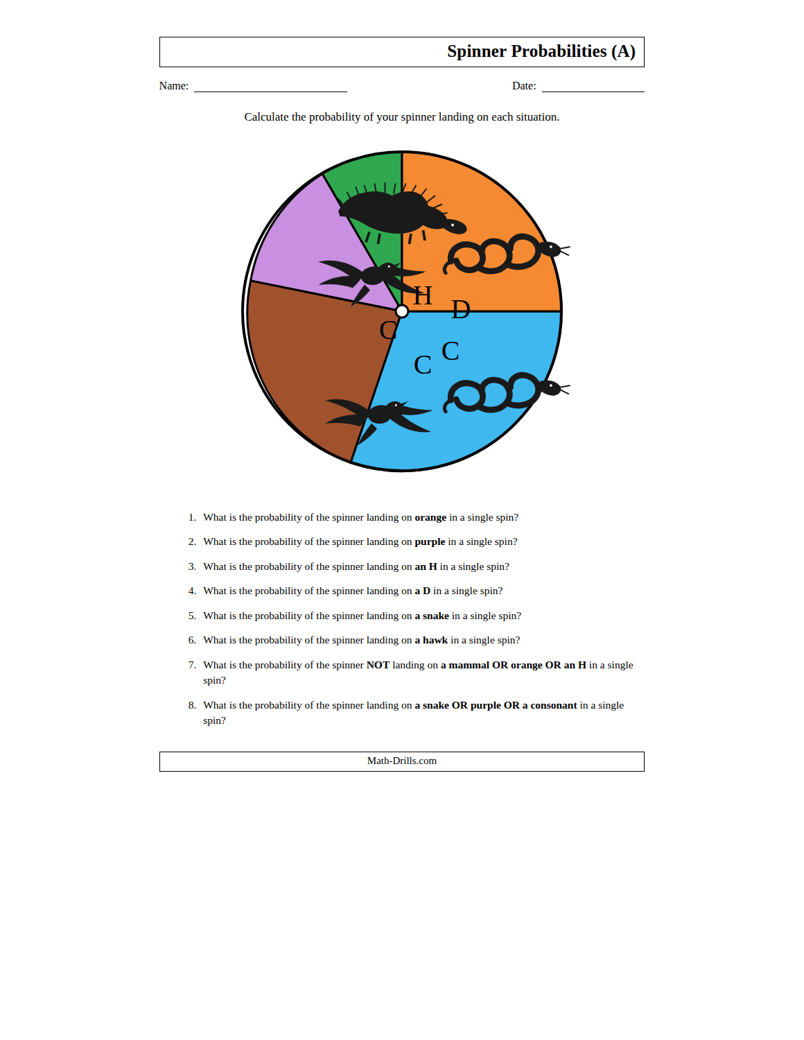Spinner Probabilities (A)
Name:
Date:
Calculate the probability of your spinner landing on each situation.
Green: porcupine, H (from 270deg to 330deg measured clockwise from up) H D C C C
What is the probability of the spinner landing on orange in a single spin?
What is the probability of the spinner landing on purple in a single spin?
What is the probability of the spinner landing on an H in a single spin?
What is the probability of the spinner landing on a D in a single spin?
What is the probability of the spinner landing on a snake in a single spin?
What is the probability of the spinner landing on a hawk in a single spin?
What is the probability of the spinner NOT landing on a mammal OR orange OR an H in a single spin?
What is the probability of the spinner landing on a snake OR purple OR a consonant in a single spin?
Math-Drills.com